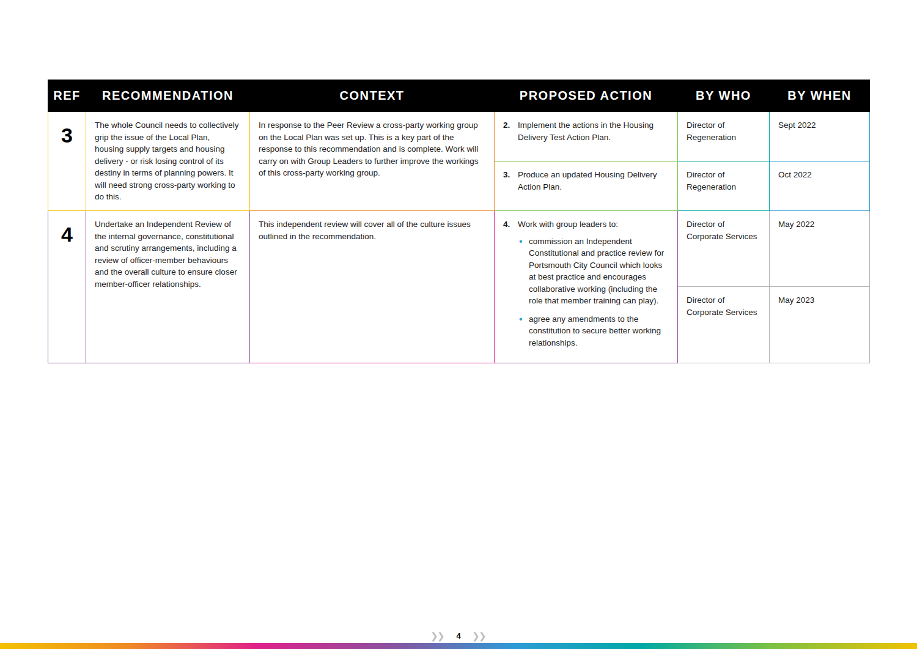| REF | RECOMMENDATION | CONTEXT | PROPOSED ACTION | BY WHO | BY WHEN |
| --- | --- | --- | --- | --- | --- |
| 3 | The whole Council needs to collectively grip the issue of the Local Plan, housing supply targets and housing delivery - or risk losing control of its destiny in terms of planning powers. It will need strong cross-party working to do this. | In response to the Peer Review a cross-party working group on the Local Plan was set up. This is a key part of the response to this recommendation and is complete. Work will carry on with Group Leaders to further improve the workings of this cross-party working group. | 2. Implement the actions in the Housing Delivery Test Action Plan. | Director of Regeneration | Sept 2022 |
| 3. Produce an updated Housing Delivery Action Plan. | Director of Regeneration | Oct 2022 |
| 4 | Undertake an Independent Review of the internal governance, constitutional and scrutiny arrangements, including a review of officer-member behaviours and the overall culture to ensure closer member-officer relationships. | This independent review will cover all of the culture issues outlined in the recommendation. | 4. Work with group leaders to: commission an Independent Constitutional and practice review for Portsmouth City Council which looks at best practice and encourages collaborative working (including the role that member training can play). agree any amendments to the constitution to secure better working relationships. | Director of Corporate Services | May 2022 |
| Director of Corporate Services | May 2023 |
❯❯ 4 ❯❯